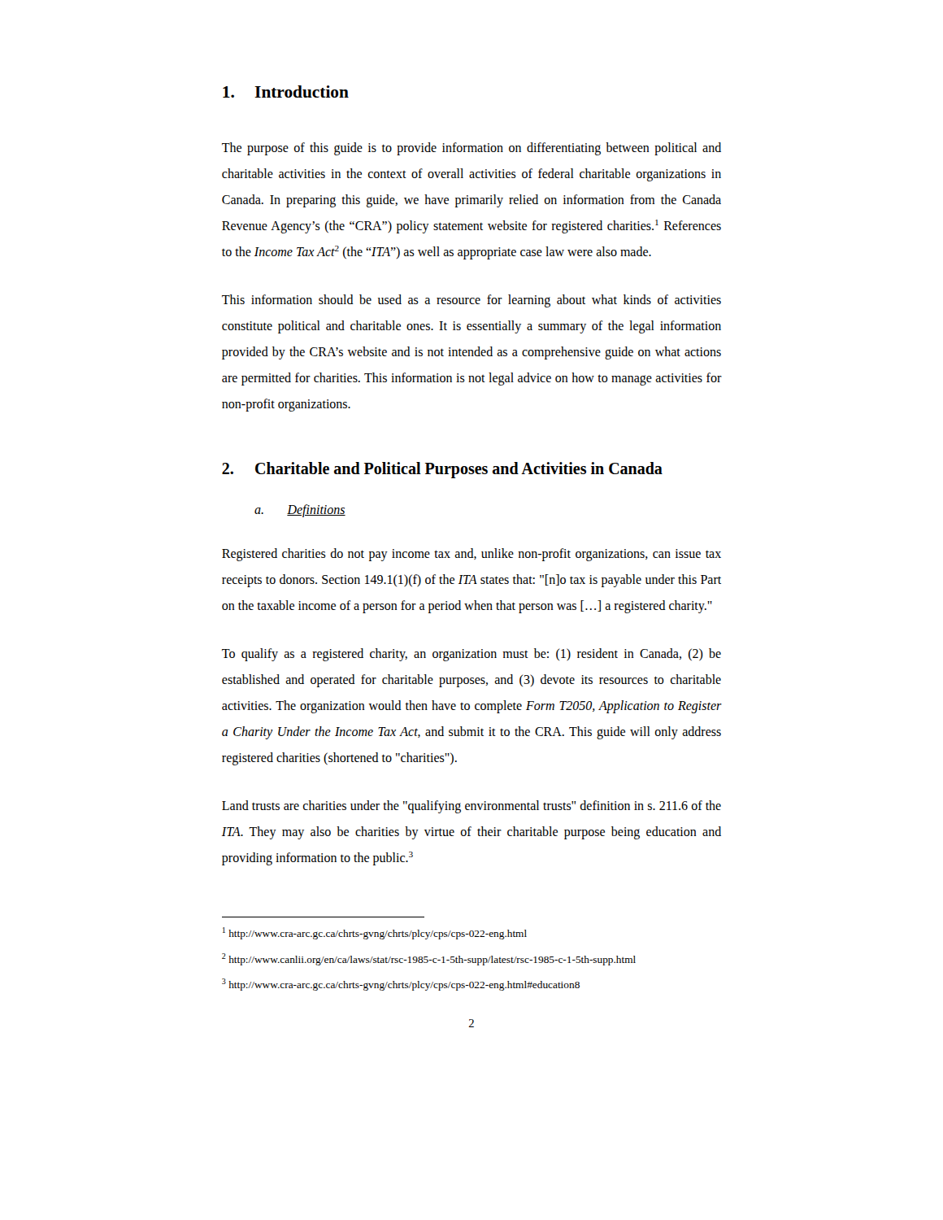1. Introduction
The purpose of this guide is to provide information on differentiating between political and charitable activities in the context of overall activities of federal charitable organizations in Canada. In preparing this guide, we have primarily relied on information from the Canada Revenue Agency’s (the “CRA”) policy statement website for registered charities.1 References to the Income Tax Act2 (the “ITA”) as well as appropriate case law were also made.
This information should be used as a resource for learning about what kinds of activities constitute political and charitable ones. It is essentially a summary of the legal information provided by the CRA’s website and is not intended as a comprehensive guide on what actions are permitted for charities. This information is not legal advice on how to manage activities for non-profit organizations.
2. Charitable and Political Purposes and Activities in Canada
a. Definitions
Registered charities do not pay income tax and, unlike non-profit organizations, can issue tax receipts to donors. Section 149.1(1)(f) of the ITA states that: "[n]o tax is payable under this Part on the taxable income of a person for a period when that person was […] a registered charity."
To qualify as a registered charity, an organization must be: (1) resident in Canada, (2) be established and operated for charitable purposes, and (3) devote its resources to charitable activities. The organization would then have to complete Form T2050, Application to Register a Charity Under the Income Tax Act, and submit it to the CRA. This guide will only address registered charities (shortened to "charities").
Land trusts are charities under the "qualifying environmental trusts" definition in s. 211.6 of the ITA. They may also be charities by virtue of their charitable purpose being education and providing information to the public.3
1 http://www.cra-arc.gc.ca/chrts-gvng/chrts/plcy/cps/cps-022-eng.html
2 http://www.canlii.org/en/ca/laws/stat/rsc-1985-c-1-5th-supp/latest/rsc-1985-c-1-5th-supp.html
3 http://www.cra-arc.gc.ca/chrts-gvng/chrts/plcy/cps/cps-022-eng.html#education8
2